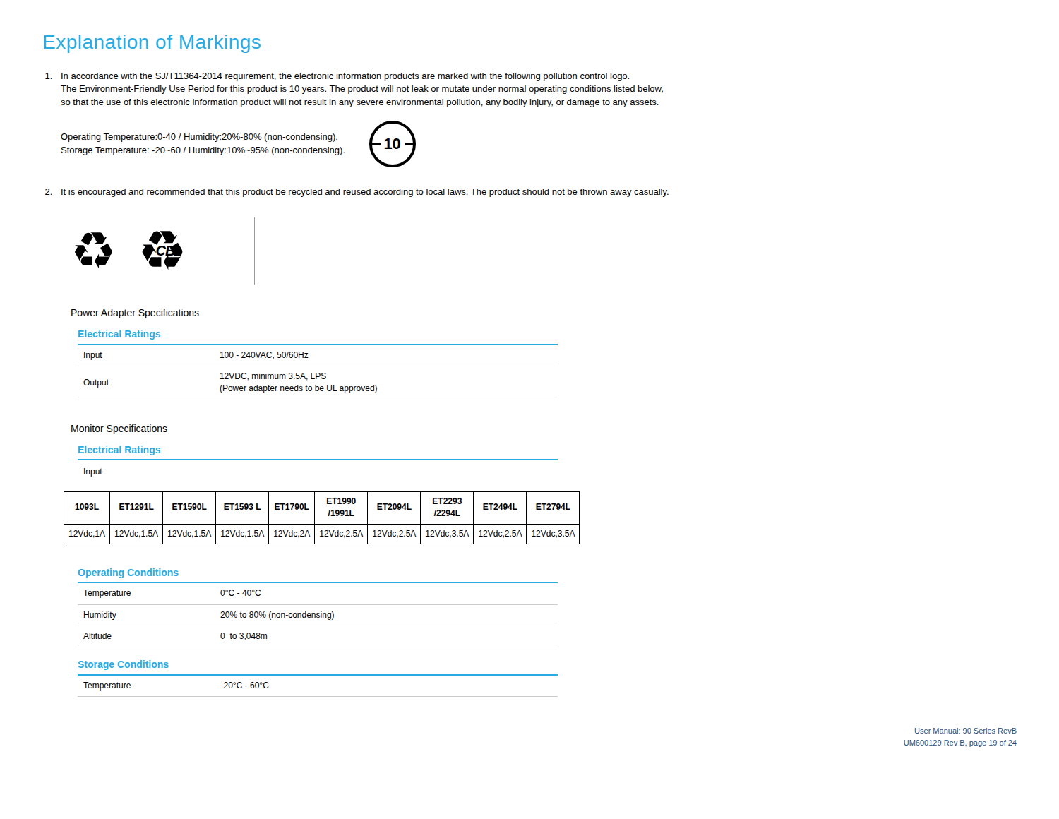Explanation of Markings
In accordance with the SJ/T11364-2014 requirement, the electronic information products are marked with the following pollution control logo.
The Environment-Friendly Use Period for this product is 10 years. The product will not leak or mutate under normal operating conditions listed below,
so that the use of this electronic information product will not result in any severe environmental pollution, any bodily injury, or damage to any assets.
Operating Temperature:0-40 / Humidity:20%-80% (non-condensing).
Storage Temperature: -20~60 / Humidity:10%~95% (non-condensing).
10
It is encouraged and recommended that this product be recycled and reused according to local laws. The product should not be thrown away casually.
♻
♻
CB
Power Adapter Specifications
Electrical Ratings
| Input | 100 - 240VAC, 50/60Hz |
| Output | 12VDC, minimum 3.5A, LPS (Power adapter needs to be UL approved) |
Monitor Specifications
Electrical Ratings
Input
| 1093L | ET1291L | ET1590L | ET1593 L | ET1790L | ET1990 /1991L | ET2094L | ET2293 /2294L | ET2494L | ET2794L |
| --- | --- | --- | --- | --- | --- | --- | --- | --- | --- |
| 12Vdc,1A | 12Vdc,1.5A | 12Vdc,1.5A | 12Vdc,1.5A | 12Vdc,2A | 12Vdc,2.5A | 12Vdc,2.5A | 12Vdc,3.5A | 12Vdc,2.5A | 12Vdc,3.5A |
Operating Conditions
| Temperature | 0°C - 40°C |
| Humidity | 20% to 80% (non-condensing) |
| Altitude | 0 to 3,048m |
Storage Conditions
| Temperature | -20°C - 60°C |
User Manual: 90 Series RevB
UM600129 Rev B, page 19 of 24